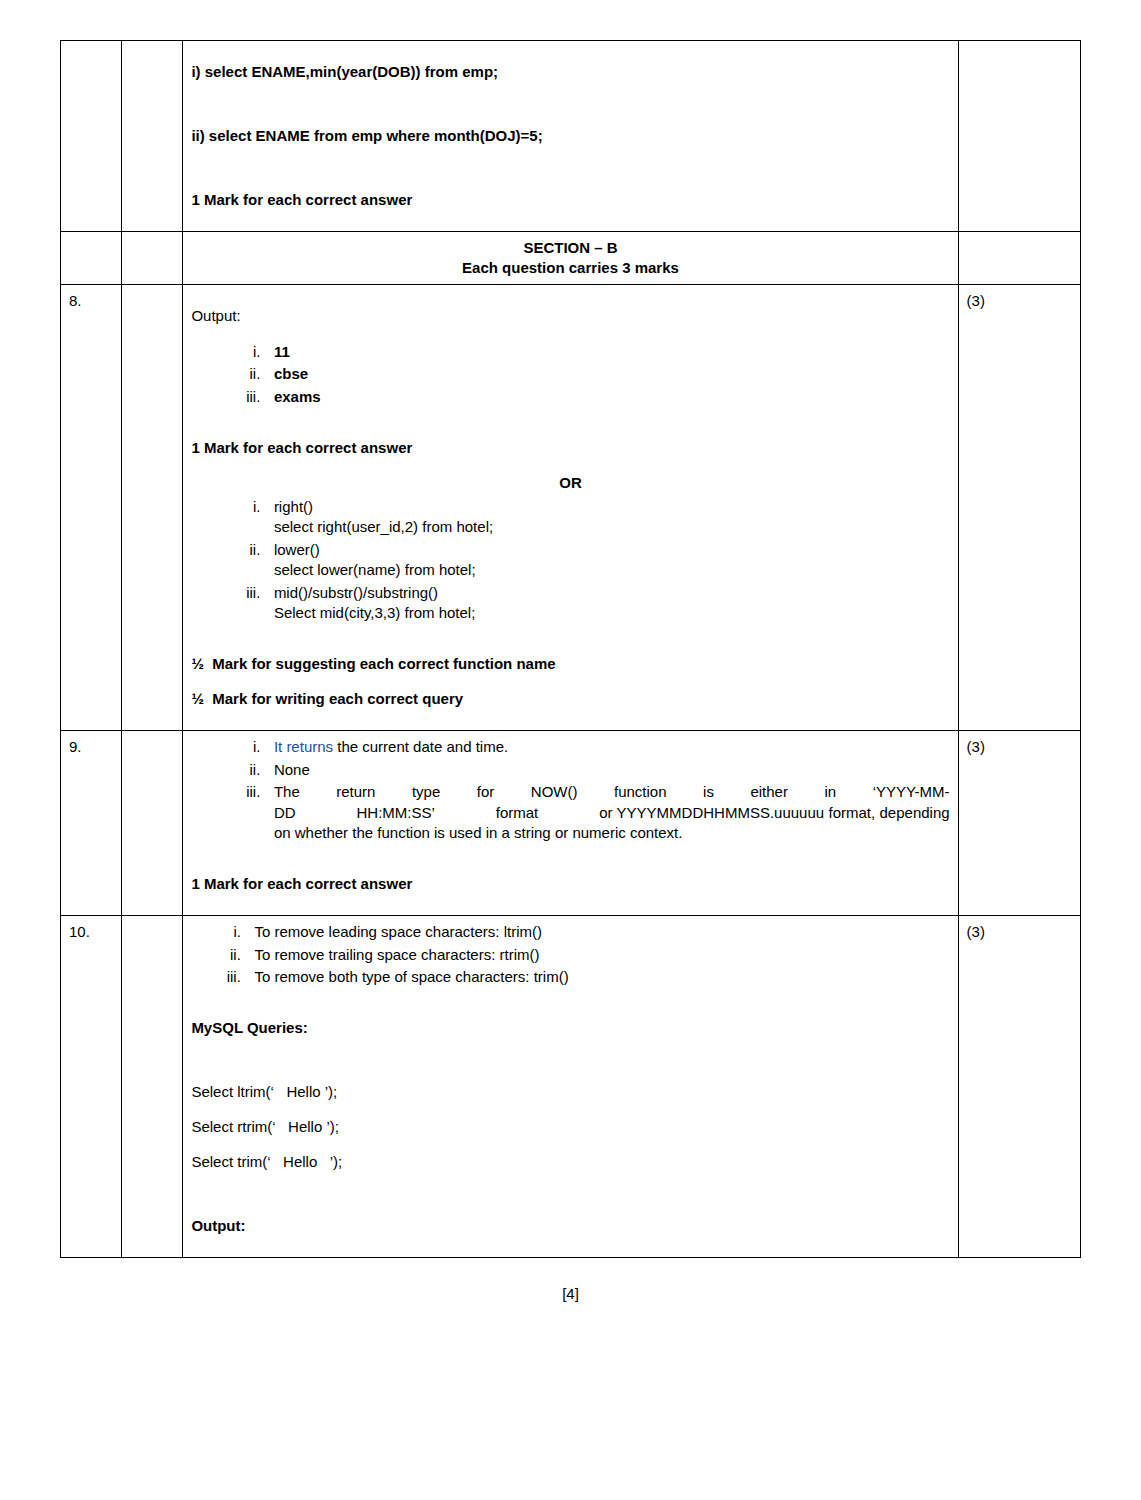| | | i) select ENAME,min(year(DOB)) from emp; ii) select ENAME from emp where month(DOJ)=5; 1 Mark for each correct answer | |
| | | SECTION – B Each question carries 3 marks | |
| 8. | | Output: i. 11 ii. cbse iii. exams 1 Mark for each correct answer OR i. right() select right(user_id,2) from hotel; ii. lower() select lower(name) from hotel; iii. mid()/substr()/substring() Select mid(city,3,3) from hotel; ½ Mark for suggesting each correct function name ½ Mark for writing each correct query | (3) |
| 9. | | i. It returns the current date and time. ii. None iii. The return type for NOW() function is either in ‘YYYY-MM-DD HH:MM:SS’ format or YYYYMMDDHHMMSS.uuuuuu format, depending on whether the function is used in a string or numeric context. 1 Mark for each correct answer | (3) |
| 10. | | i. To remove leading space characters: ltrim() ii. To remove trailing space characters: rtrim() iii. To remove both type of space characters: trim() MySQL Queries: Select ltrim(‘ Hello ’); Select rtrim(‘ Hello ’); Select trim(‘ Hello ’); Output: | (3) |
[4]